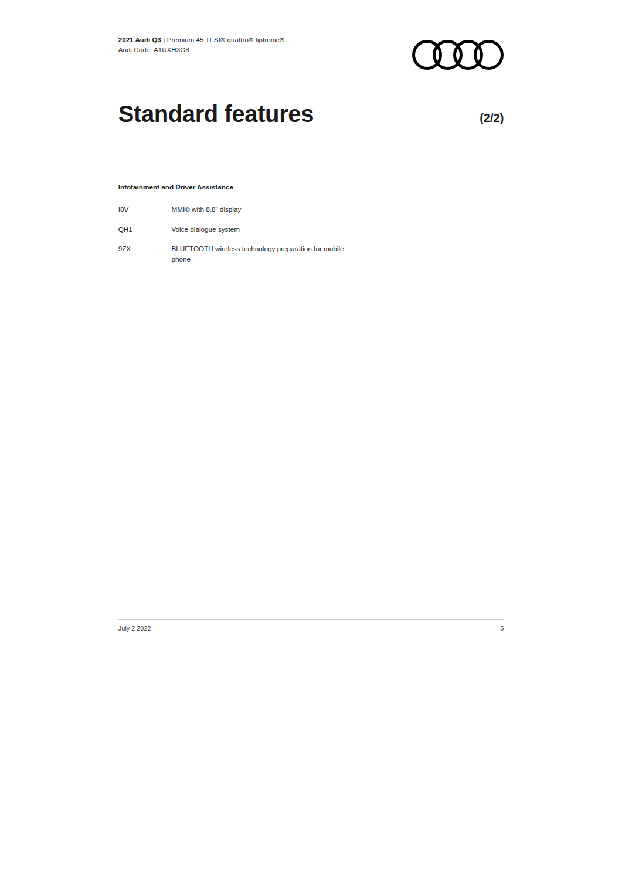2021 Audi Q3 | Premium 45 TFSI® quattro® tiptronic®
Audi Code: A1UXH3G8
Standard features
(2/2)
Infotainment and Driver Assistance
| I8V | MMI® with 8.8" display |
| QH1 | Voice dialogue system |
| 9ZX | BLUETOOTH wireless technology preparation for mobile phone |
July 2 2022 5